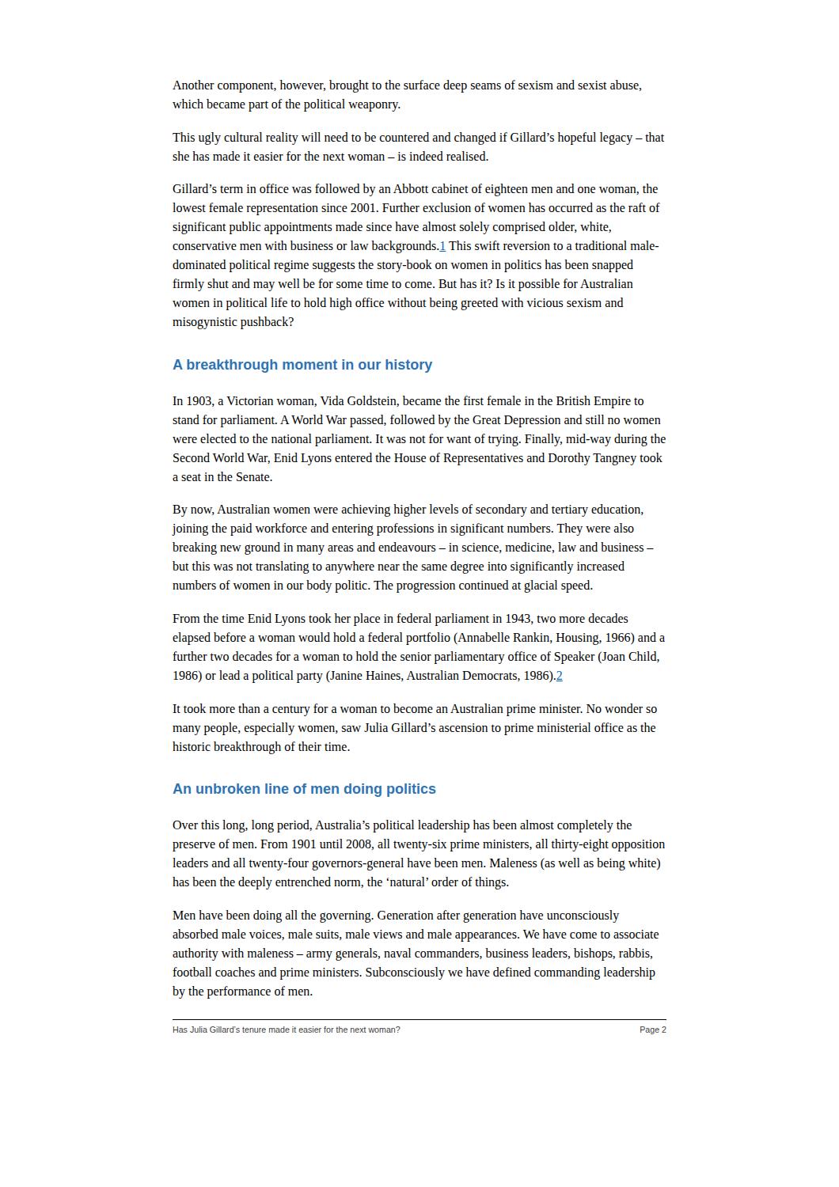Another component, however, brought to the surface deep seams of sexism and sexist abuse, which became part of the political weaponry.
This ugly cultural reality will need to be countered and changed if Gillard’s hopeful legacy – that she has made it easier for the next woman – is indeed realised.
Gillard’s term in office was followed by an Abbott cabinet of eighteen men and one woman, the lowest female representation since 2001. Further exclusion of women has occurred as the raft of significant public appointments made since have almost solely comprised older, white, conservative men with business or law backgrounds.1 This swift reversion to a traditional male-dominated political regime suggests the story-book on women in politics has been snapped firmly shut and may well be for some time to come. But has it? Is it possible for Australian women in political life to hold high office without being greeted with vicious sexism and misogynistic pushback?
A breakthrough moment in our history
In 1903, a Victorian woman, Vida Goldstein, became the first female in the British Empire to stand for parliament. A World War passed, followed by the Great Depression and still no women were elected to the national parliament. It was not for want of trying. Finally, mid-way during the Second World War, Enid Lyons entered the House of Representatives and Dorothy Tangney took a seat in the Senate.
By now, Australian women were achieving higher levels of secondary and tertiary education, joining the paid workforce and entering professions in significant numbers. They were also breaking new ground in many areas and endeavours – in science, medicine, law and business – but this was not translating to anywhere near the same degree into significantly increased numbers of women in our body politic. The progression continued at glacial speed.
From the time Enid Lyons took her place in federal parliament in 1943, two more decades elapsed before a woman would hold a federal portfolio (Annabelle Rankin, Housing, 1966) and a further two decades for a woman to hold the senior parliamentary office of Speaker (Joan Child, 1986) or lead a political party (Janine Haines, Australian Democrats, 1986).2
It took more than a century for a woman to become an Australian prime minister. No wonder so many people, especially women, saw Julia Gillard’s ascension to prime ministerial office as the historic breakthrough of their time.
An unbroken line of men doing politics
Over this long, long period, Australia’s political leadership has been almost completely the preserve of men. From 1901 until 2008, all twenty-six prime ministers, all thirty-eight opposition leaders and all twenty-four governors-general have been men. Maleness (as well as being white) has been the deeply entrenched norm, the ‘natural’ order of things.
Men have been doing all the governing. Generation after generation have unconsciously absorbed male voices, male suits, male views and male appearances. We have come to associate authority with maleness – army generals, naval commanders, business leaders, bishops, rabbis, football coaches and prime ministers. Subconsciously we have defined commanding leadership by the performance of men.
Has Julia Gillard’s tenure made it easier for the next woman? Page 2